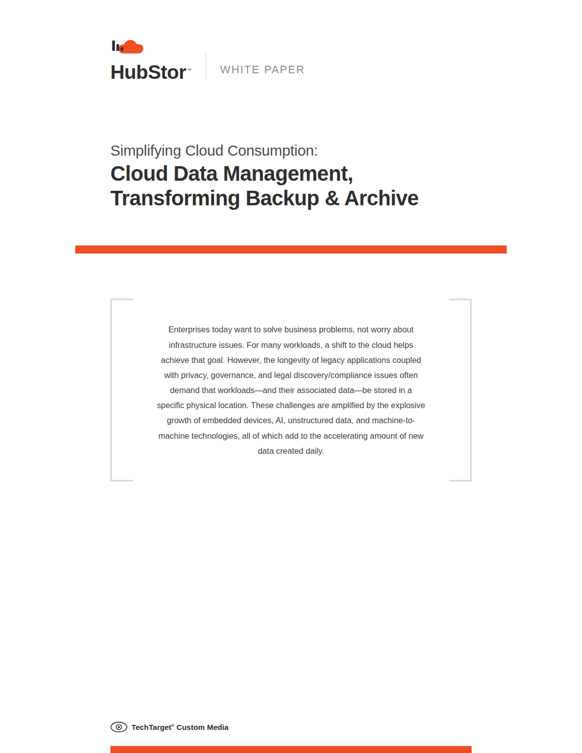HubStor™
White Paper
Simplifying Cloud Consumption:
Cloud Data Management,
Transforming Backup & Archive
Enterprises today want to solve business problems, not worry about infrastructure issues. For many workloads, a shift to the cloud helps achieve that goal. However, the longevity of legacy applications coupled with privacy, governance, and legal discovery/compliance issues often demand that workloads—and their associated data—be stored in a specific physical location. These challenges are amplified by the explosive growth of embedded devices, AI, unstructured data, and machine-to-machine technologies, all of which add to the accelerating amount of new data created daily.
TechTarget® Custom Media